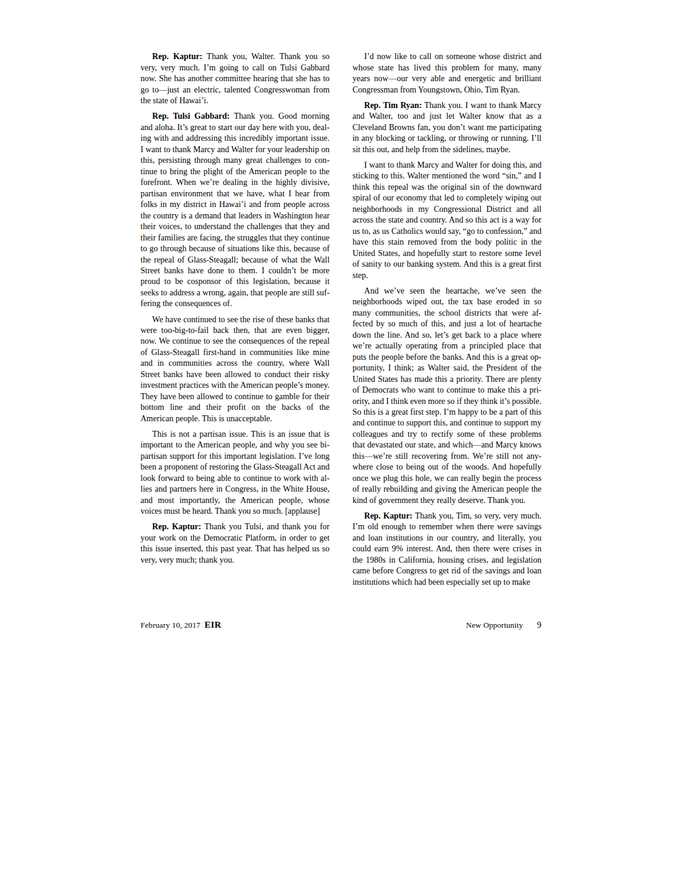Rep. Kaptur: Thank you, Walter. Thank you so very, very much. I’m going to call on Tulsi Gabbard now. She has another committee hearing that she has to go to—just an electric, talented Congresswoman from the state of Hawai’i.
Rep. Tulsi Gabbard: Thank you. Good morning and aloha. It’s great to start our day here with you, dealing with and addressing this incredibly important issue. I want to thank Marcy and Walter for your leadership on this, persisting through many great challenges to continue to bring the plight of the American people to the forefront. When we’re dealing in the highly divisive, partisan environment that we have, what I hear from folks in my district in Hawai’i and from people across the country is a demand that leaders in Washington hear their voices, to understand the challenges that they and their families are facing, the struggles that they continue to go through because of situations like this, because of the repeal of Glass-Steagall; because of what the Wall Street banks have done to them. I couldn’t be more proud to be cosponsor of this legislation, because it seeks to address a wrong, again, that people are still suffering the consequences of.
We have continued to see the rise of these banks that were too-big-to-fail back then, that are even bigger, now. We continue to see the consequences of the repeal of Glass-Steagall first-hand in communities like mine and in communities across the country, where Wall Street banks have been allowed to conduct their risky investment practices with the American people’s money. They have been allowed to continue to gamble for their bottom line and their profit on the backs of the American people. This is unacceptable.
This is not a partisan issue. This is an issue that is important to the American people, and why you see bipartisan support for this important legislation. I’ve long been a proponent of restoring the Glass-Steagall Act and look forward to being able to continue to work with allies and partners here in Congress, in the White House, and most importantly, the American people, whose voices must be heard. Thank you so much. [applause]
Rep. Kaptur: Thank you Tulsi, and thank you for your work on the Democratic Platform, in order to get this issue inserted, this past year. That has helped us so very, very much; thank you.
I’d now like to call on someone whose district and whose state has lived this problem for many, many years now—our very able and energetic and brilliant Congressman from Youngstown, Ohio, Tim Ryan.
Rep. Tim Ryan: Thank you. I want to thank Marcy and Walter, too and just let Walter know that as a Cleveland Browns fan, you don’t want me participating in any blocking or tackling, or throwing or running. I’ll sit this out, and help from the sidelines, maybe.
I want to thank Marcy and Walter for doing this, and sticking to this. Walter mentioned the word “sin,” and I think this repeal was the original sin of the downward spiral of our economy that led to completely wiping out neighborhoods in my Congressional District and all across the state and country. And so this act is a way for us to, as us Catholics would say, “go to confession,” and have this stain removed from the body politic in the United States, and hopefully start to restore some level of sanity to our banking system. And this is a great first step.
And we’ve seen the heartache, we’ve seen the neighborhoods wiped out, the tax base eroded in so many communities, the school districts that were affected by so much of this, and just a lot of heartache down the line. And so, let’s get back to a place where we’re actually operating from a principled place that puts the people before the banks. And this is a great opportunity, I think; as Walter said, the President of the United States has made this a priority. There are plenty of Democrats who want to continue to make this a priority, and I think even more so if they think it’s possible. So this is a great first step. I’m happy to be a part of this and continue to support this, and continue to support my colleagues and try to rectify some of these problems that devastated our state, and which—and Marcy knows this—we’re still recovering from. We’re still not anywhere close to being out of the woods. And hopefully once we plug this hole, we can really begin the process of really rebuilding and giving the American people the kind of government they really deserve. Thank you.
Rep. Kaptur: Thank you, Tim, so very, very much. I’m old enough to remember when there were savings and loan institutions in our country, and literally, you could earn 9% interest. And, then there were crises in the 1980s in California, housing crises, and legislation came before Congress to get rid of the savings and loan institutions which had been especially set up to make
February 10, 2017 EIR
New Opportunity9